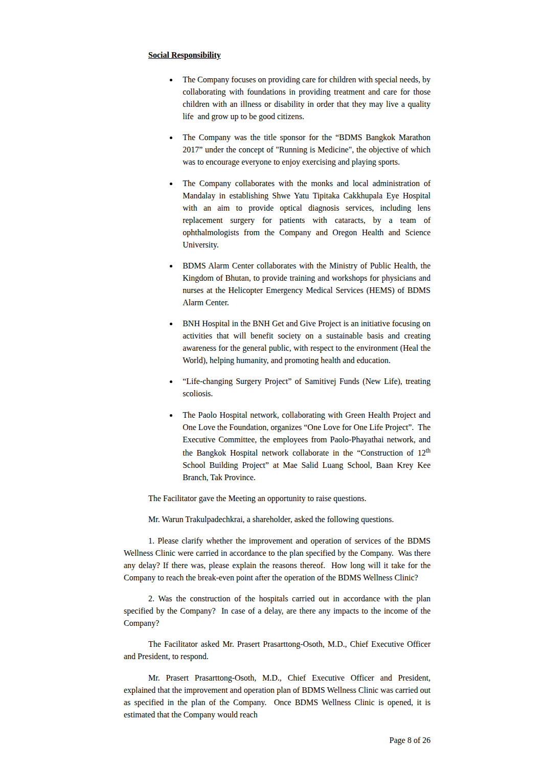Social Responsibility
The Company focuses on providing care for children with special needs, by collaborating with foundations in providing treatment and care for those children with an illness or disability in order that they may live a quality life and grow up to be good citizens.
The Company was the title sponsor for the “BDMS Bangkok Marathon 2017” under the concept of "Running is Medicine", the objective of which was to encourage everyone to enjoy exercising and playing sports.
The Company collaborates with the monks and local administration of Mandalay in establishing Shwe Yatu Tipitaka Cakkhupala Eye Hospital with an aim to provide optical diagnosis services, including lens replacement surgery for patients with cataracts, by a team of ophthalmologists from the Company and Oregon Health and Science University.
BDMS Alarm Center collaborates with the Ministry of Public Health, the Kingdom of Bhutan, to provide training and workshops for physicians and nurses at the Helicopter Emergency Medical Services (HEMS) of BDMS Alarm Center.
BNH Hospital in the BNH Get and Give Project is an initiative focusing on activities that will benefit society on a sustainable basis and creating awareness for the general public, with respect to the environment (Heal the World), helping humanity, and promoting health and education.
“Life-changing Surgery Project” of Samitivej Funds (New Life), treating scoliosis.
The Paolo Hospital network, collaborating with Green Health Project and One Love the Foundation, organizes “One Love for One Life Project”. The Executive Committee, the employees from Paolo-Phayathai network, and the Bangkok Hospital network collaborate in the “Construction of 12th School Building Project” at Mae Salid Luang School, Baan Krey Kee Branch, Tak Province.
The Facilitator gave the Meeting an opportunity to raise questions.
Mr. Warun Trakulpadechkrai, a shareholder, asked the following questions.
1. Please clarify whether the improvement and operation of services of the BDMS Wellness Clinic were carried in accordance to the plan specified by the Company. Was there any delay? If there was, please explain the reasons thereof. How long will it take for the Company to reach the break-even point after the operation of the BDMS Wellness Clinic?
2. Was the construction of the hospitals carried out in accordance with the plan specified by the Company? In case of a delay, are there any impacts to the income of the Company?
The Facilitator asked Mr. Prasert Prasarttong-Osoth, M.D., Chief Executive Officer and President, to respond.
Mr. Prasert Prasarttong-Osoth, M.D., Chief Executive Officer and President, explained that the improvement and operation plan of BDMS Wellness Clinic was carried out as specified in the plan of the Company. Once BDMS Wellness Clinic is opened, it is estimated that the Company would reach
Page 8 of 26